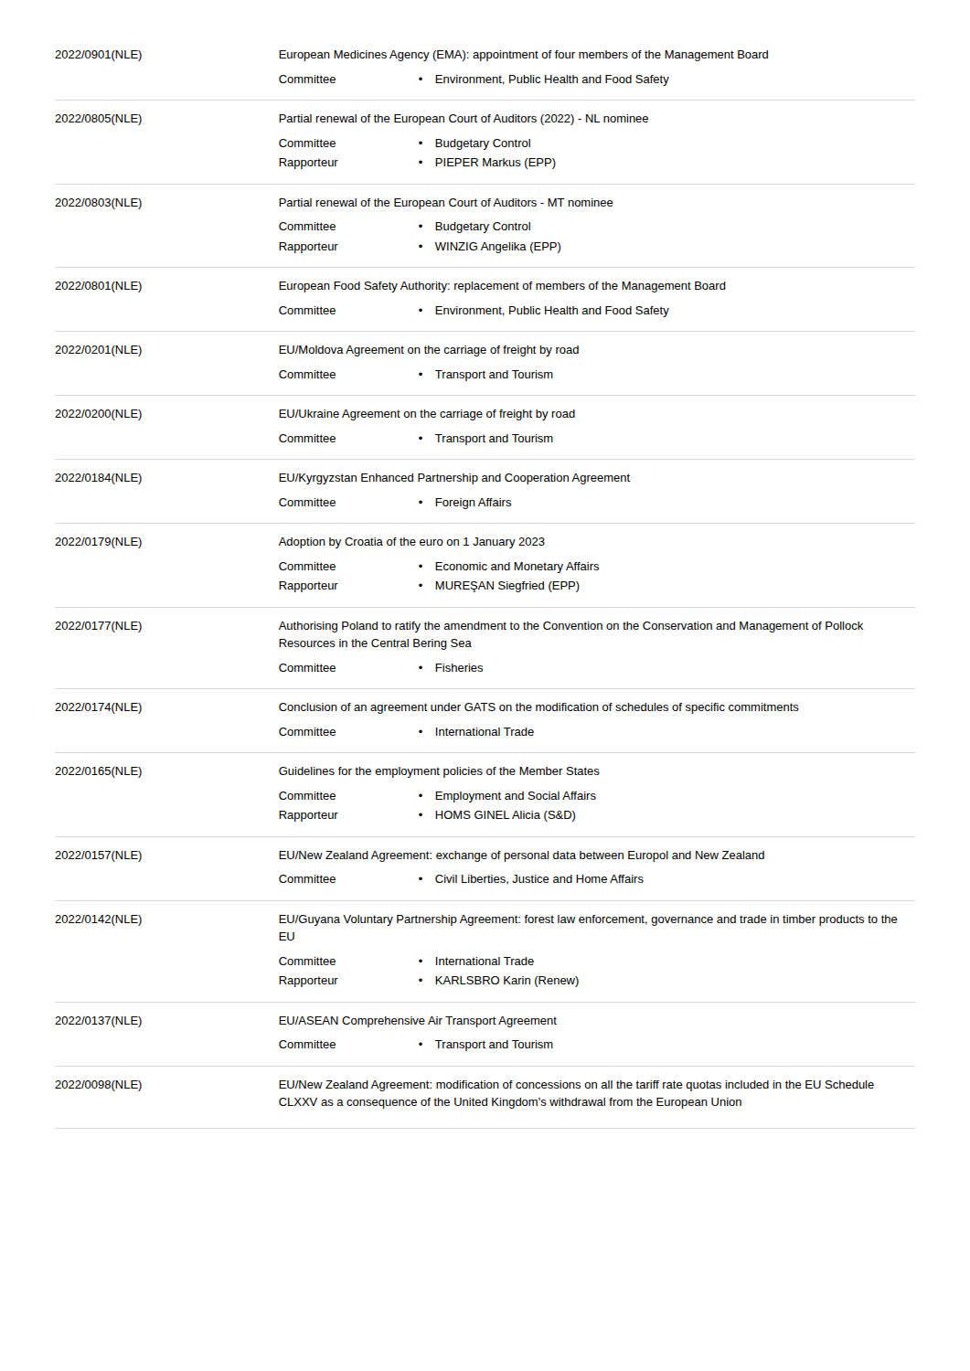| 2022/0901(NLE) | European Medicines Agency (EMA): appointment of four members of the Management Board / Committee / • / Environment, Public Health and Food Safety / |
| 2022/0805(NLE) | Partial renewal of the European Court of Auditors (2022) - NL nominee / Committee / • / Budgetary Control / / Rapporteur / • / PIEPER Markus (EPP) / |
| 2022/0803(NLE) | Partial renewal of the European Court of Auditors - MT nominee / Committee / • / Budgetary Control / / Rapporteur / • / WINZIG Angelika (EPP) / |
| 2022/0801(NLE) | European Food Safety Authority: replacement of members of the Management Board / Committee / • / Environment, Public Health and Food Safety / |
| 2022/0201(NLE) | EU/Moldova Agreement on the carriage of freight by road / Committee / • / Transport and Tourism / |
| 2022/0200(NLE) | EU/Ukraine Agreement on the carriage of freight by road / Committee / • / Transport and Tourism / |
| 2022/0184(NLE) | EU/Kyrgyzstan Enhanced Partnership and Cooperation Agreement / Committee / • / Foreign Affairs / |
| 2022/0179(NLE) | Adoption by Croatia of the euro on 1 January 2023 / Committee / • / Economic and Monetary Affairs / / Rapporteur / • / MUREŞAN Siegfried (EPP) / |
| 2022/0177(NLE) | Authorising Poland to ratify the amendment to the Convention on the Conservation and Management of Pollock Resources in the Central Bering Sea / Committee / • / Fisheries / |
| 2022/0174(NLE) | Conclusion of an agreement under GATS on the modification of schedules of specific commitments / Committee / • / International Trade / |
| 2022/0165(NLE) | Guidelines for the employment policies of the Member States / Committee / • / Employment and Social Affairs / / Rapporteur / • / HOMS GINEL Alicia (S&D) / |
| 2022/0157(NLE) | EU/New Zealand Agreement: exchange of personal data between Europol and New Zealand / Committee / • / Civil Liberties, Justice and Home Affairs / |
| 2022/0142(NLE) | EU/Guyana Voluntary Partnership Agreement: forest law enforcement, governance and trade in timber products to the EU / Committee / • / International Trade / / Rapporteur / • / KARLSBRO Karin (Renew) / |
| 2022/0137(NLE) | EU/ASEAN Comprehensive Air Transport Agreement / Committee / • / Transport and Tourism / |
| 2022/0098(NLE) | EU/New Zealand Agreement: modification of concessions on all the tariff rate quotas included in the EU Schedule CLXXV as a consequence of the United Kingdom's withdrawal from the European Union |